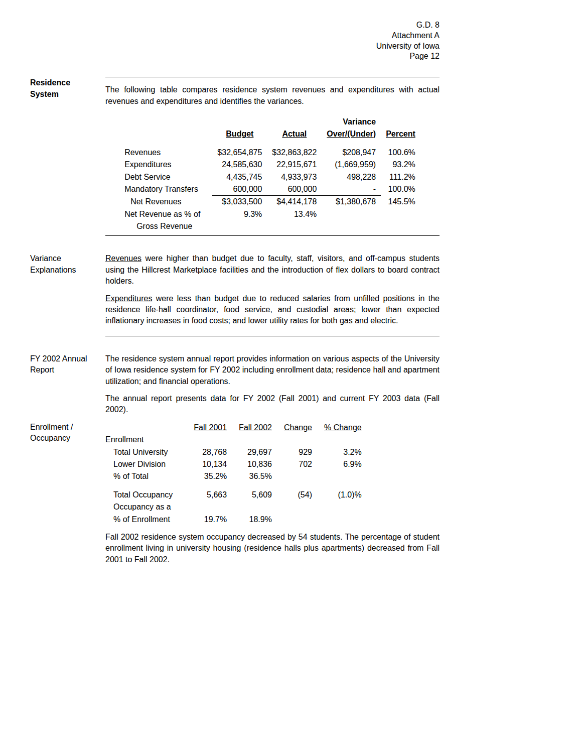G.D. 8
Attachment A
University of Iowa
Page 12
Residence
System
The following table compares residence system revenues and expenditures with actual revenues and expenditures and identifies the variances.
| | | | Variance | |
| | Budget | Actual | Over/(Under) | Percent |
| Revenues | $32,654,875 | $32,863,822 | $208,947 | 100.6% |
| Expenditures | 24,585,630 | 22,915,671 | (1,669,959) | 93.2% |
| Debt Service | 4,435,745 | 4,933,973 | 498,228 | 111.2% |
| Mandatory Transfers | 600,000 | 600,000 | - | 100.0% |
| Net Revenues | $3,033,500 | $4,414,178 | $1,380,678 | 145.5% |
| Net Revenue as % of | 9.3% | 13.4% | | |
| Gross Revenue | | | | |
Variance
Explanations
Revenues were higher than budget due to faculty, staff, visitors, and off-campus students using the Hillcrest Marketplace facilities and the introduction of flex dollars to board contract holders.
Expenditures were less than budget due to reduced salaries from unfilled positions in the residence life-hall coordinator, food service, and custodial areas; lower than expected inflationary increases in food costs; and lower utility rates for both gas and electric.
FY 2002 Annual
Report
The residence system annual report provides information on various aspects of the University of Iowa residence system for FY 2002 including enrollment data; residence hall and apartment utilization; and financial operations.
The annual report presents data for FY 2002 (Fall 2001) and current FY 2003 data (Fall 2002).
Enrollment /
Occupancy
| | Fall 2001 | Fall 2002 | Change | % Change |
| Enrollment | | | | |
| Total University | 28,768 | 29,697 | 929 | 3.2% |
| Lower Division | 10,134 | 10,836 | 702 | 6.9% |
| % of Total | 35.2% | 36.5% | | |
| Total Occupancy | 5,663 | 5,609 | (54) | (1.0)% |
| Occupancy as a | | | | |
| % of Enrollment | 19.7% | 18.9% | | |
Fall 2002 residence system occupancy decreased by 54 students. The percentage of student enrollment living in university housing (residence halls plus apartments) decreased from Fall 2001 to Fall 2002.